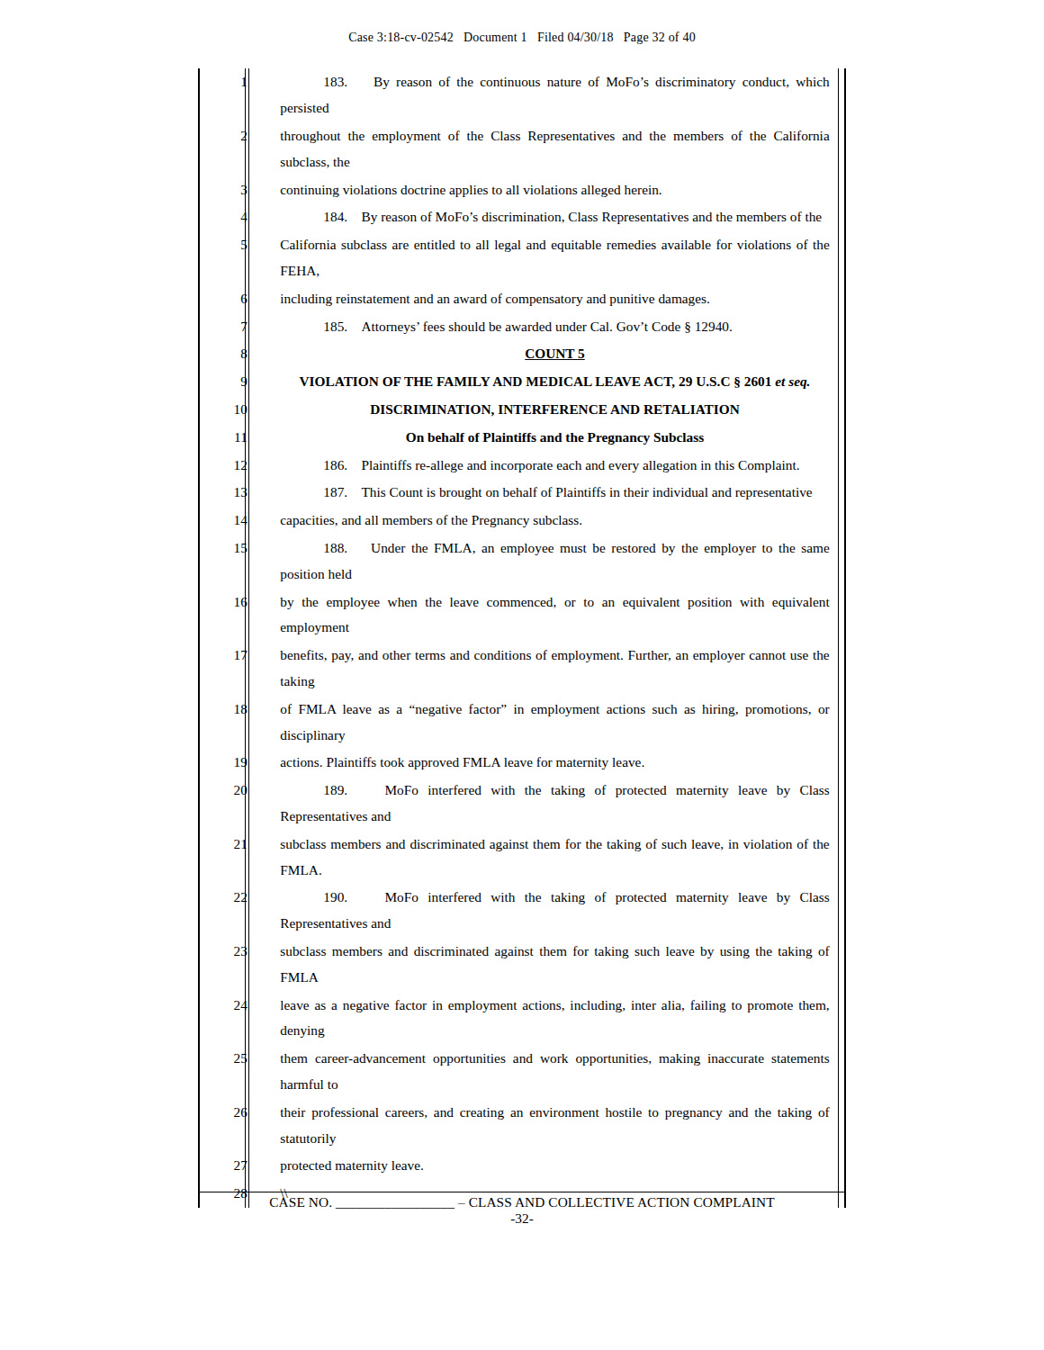Case 3:18-cv-02542 Document 1 Filed 04/30/18 Page 32 of 40
| 1 | 183. By reason of the continuous nature of MoFo’s discriminatory conduct, which persisted |
| 2 | throughout the employment of the Class Representatives and the members of the California subclass, the |
| 3 | continuing violations doctrine applies to all violations alleged herein. |
| 4 | 184. By reason of MoFo’s discrimination, Class Representatives and the members of the |
| 5 | California subclass are entitled to all legal and equitable remedies available for violations of the FEHA, |
| 6 | including reinstatement and an award of compensatory and punitive damages. |
| 7 | 185. Attorneys’ fees should be awarded under Cal. Gov’t Code § 12940. |
| 8 | COUNT 5 |
| 9 | VIOLATION OF THE FAMILY AND MEDICAL LEAVE ACT, 29 U.S.C § 2601 et seq. |
| 10 | DISCRIMINATION, INTERFERENCE AND RETALIATION |
| 11 | On behalf of Plaintiffs and the Pregnancy Subclass |
| 12 | 186. Plaintiffs re-allege and incorporate each and every allegation in this Complaint. |
| 13 | 187. This Count is brought on behalf of Plaintiffs in their individual and representative |
| 14 | capacities, and all members of the Pregnancy subclass. |
| 15 | 188. Under the FMLA, an employee must be restored by the employer to the same position held |
| 16 | by the employee when the leave commenced, or to an equivalent position with equivalent employment |
| 17 | benefits, pay, and other terms and conditions of employment. Further, an employer cannot use the taking |
| 18 | of FMLA leave as a “negative factor” in employment actions such as hiring, promotions, or disciplinary |
| 19 | actions. Plaintiffs took approved FMLA leave for maternity leave. |
| 20 | 189. MoFo interfered with the taking of protected maternity leave by Class Representatives and |
| 21 | subclass members and discriminated against them for the taking of such leave, in violation of the FMLA. |
| 22 | 190. MoFo interfered with the taking of protected maternity leave by Class Representatives and |
| 23 | subclass members and discriminated against them for taking such leave by using the taking of FMLA |
| 24 | leave as a negative factor in employment actions, including, inter alia, failing to promote them, denying |
| 25 | them career-advancement opportunities and work opportunities, making inaccurate statements harmful to |
| 26 | their professional careers, and creating an environment hostile to pregnancy and the taking of statutorily |
| 27 | protected maternity leave. |
| 28 | \\ |
CASE NO. _________________ – CLASS AND COLLECTIVE ACTION COMPLAINT
-32-